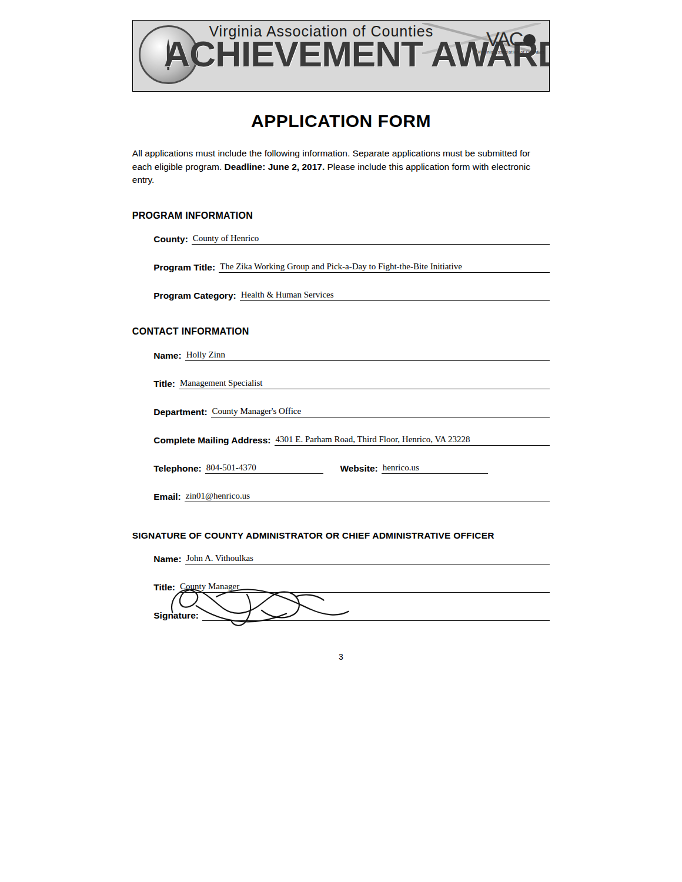Virginia Association of Counties
ACHIEVEMENT AWARDS
VAC
Virginia Association of Counties
APPLICATION FORM
All applications must include the following information. Separate applications must be submitted for each eligible program. Deadline: June 2, 2017. Please include this application form with electronic entry.
PROGRAM INFORMATION
County: County of Henrico
Program Title: The Zika Working Group and Pick-a-Day to Fight-the-Bite Initiative
Program Category: Health & Human Services
CONTACT INFORMATION
Name: Holly Zinn
Title: Management Specialist
Department: County Manager's Office
Complete Mailing Address: 4301 E. Parham Road, Third Floor, Henrico, VA 23228
Telephone: 804-501-4370 Website: henrico.us
Email: zin01@henrico.us
SIGNATURE OF COUNTY ADMINISTRATOR OR CHIEF ADMINISTRATIVE OFFICER
Name: John A. Vithoulkas
Title: County Manager
Signature:
3